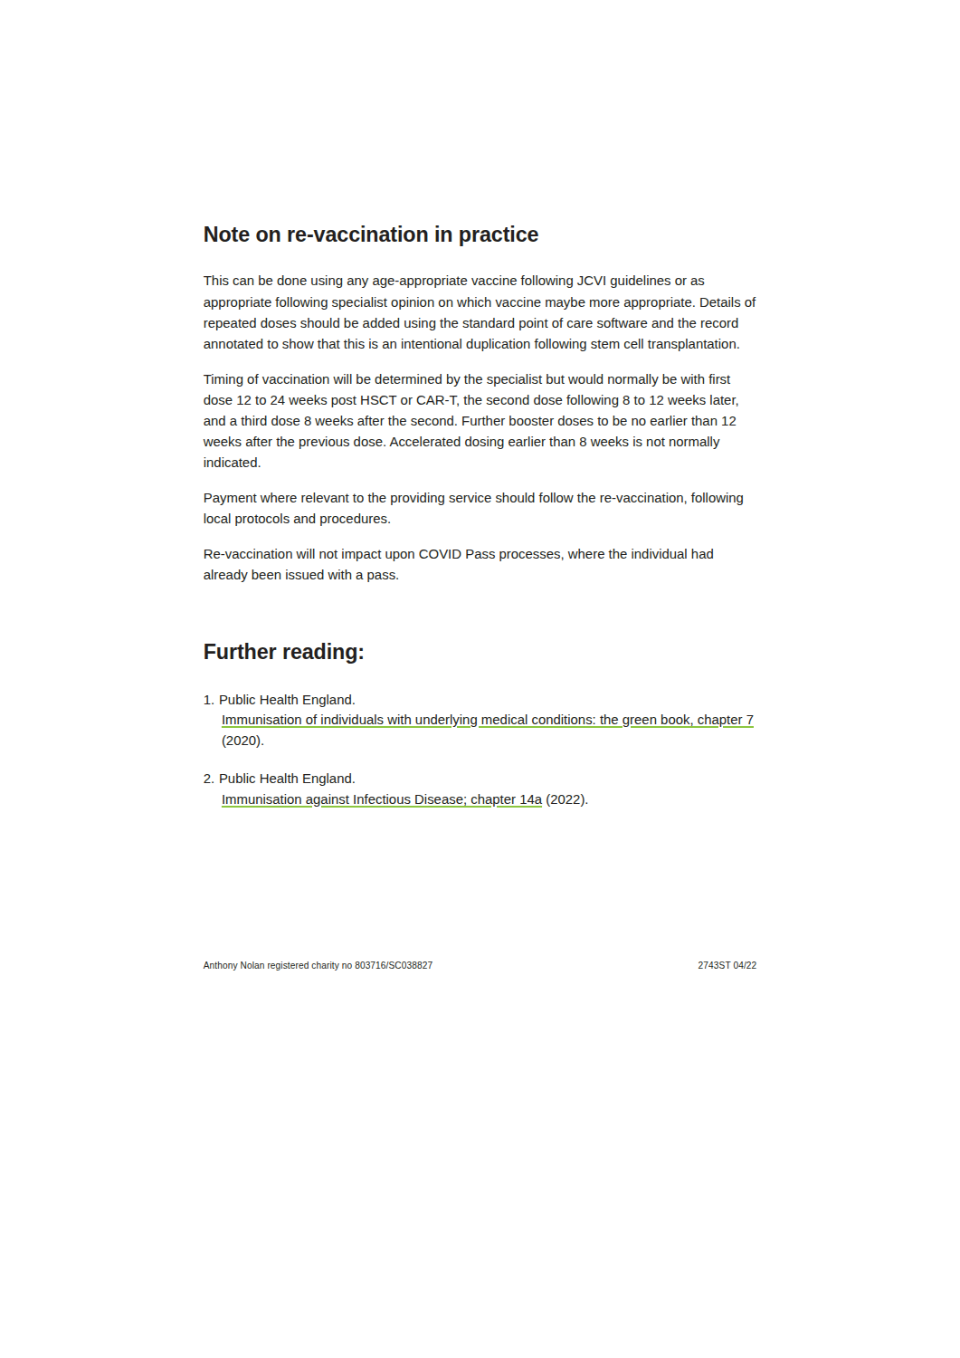Note on re-vaccination in practice
This can be done using any age-appropriate vaccine following JCVI guidelines or as appropriate following specialist opinion on which vaccine maybe more appropriate. Details of repeated doses should be added using the standard point of care software and the record annotated to show that this is an intentional duplication following stem cell transplantation.
Timing of vaccination will be determined by the specialist but would normally be with first dose 12 to 24 weeks post HSCT or CAR-T, the second dose following 8 to 12 weeks later, and a third dose 8 weeks after the second. Further booster doses to be no earlier than 12 weeks after the previous dose. Accelerated dosing earlier than 8 weeks is not normally indicated.
Payment where relevant to the providing service should follow the re-vaccination, following local protocols and procedures.
Re-vaccination will not impact upon COVID Pass processes, where the individual had already been issued with a pass.
Further reading:
1. Public Health England. Immunisation of individuals with underlying medical conditions: the green book, chapter 7 (2020).
2. Public Health England. Immunisation against Infectious Disease; chapter 14a (2022).
Anthony Nolan registered charity no 803716/SC038827 2743ST 04/22